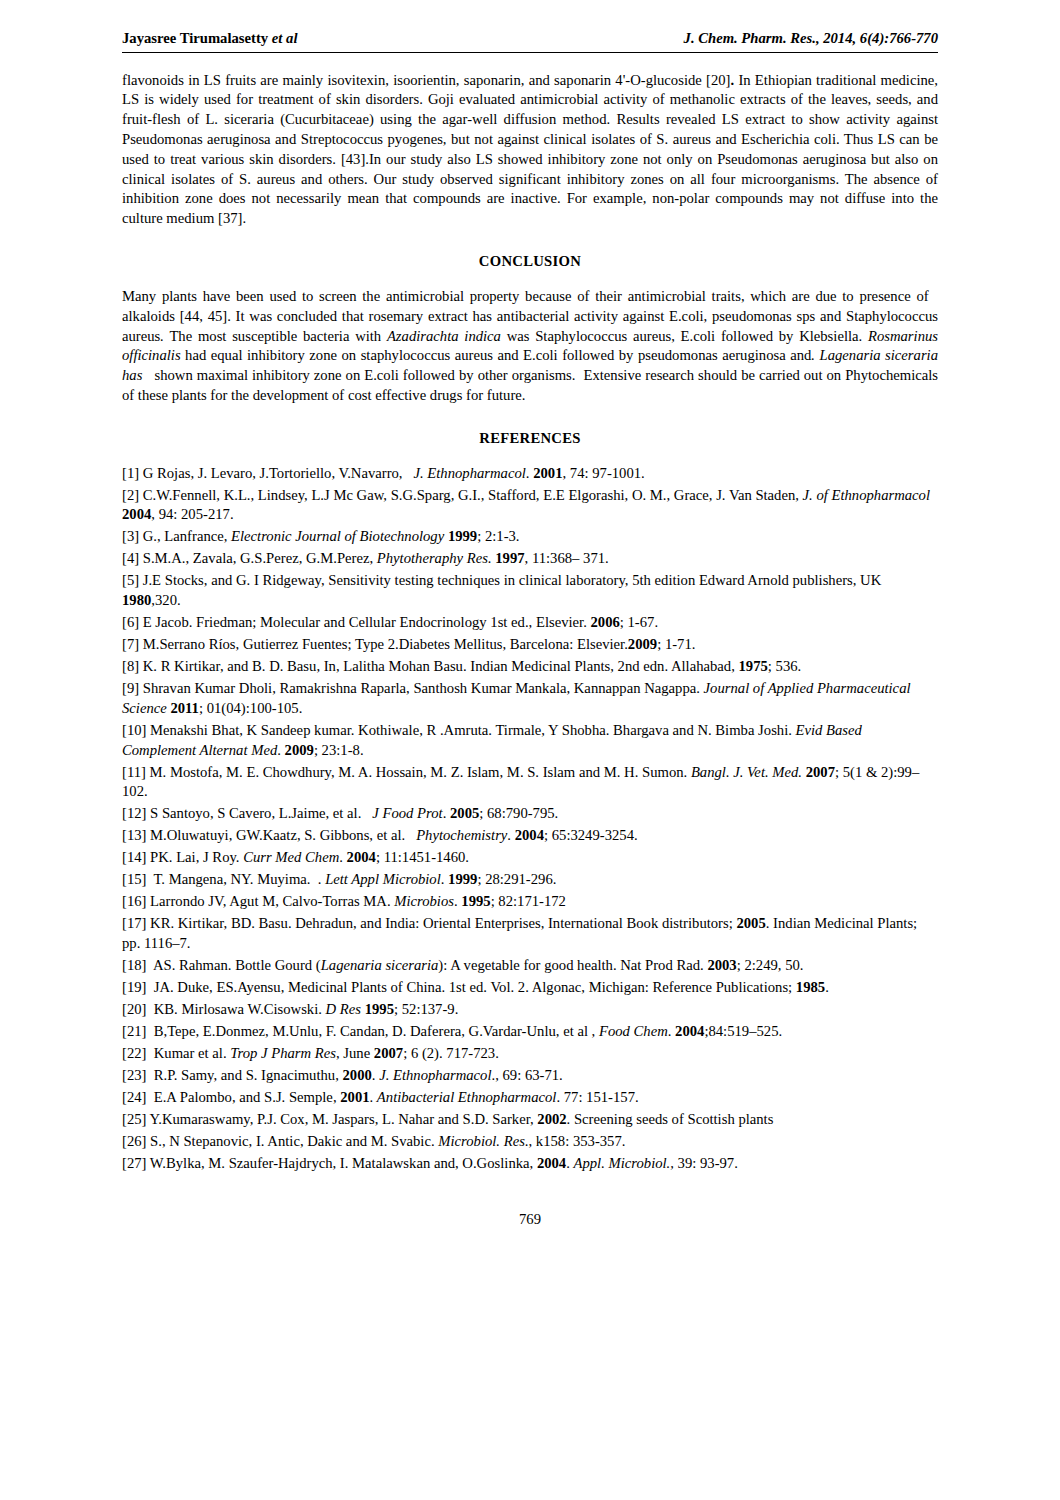Jayasree Tirumalasetty et al J. Chem. Pharm. Res., 2014, 6(4):766-770
flavonoids in LS fruits are mainly isovitexin, isoorientin, saponarin, and saponarin 4'-O-glucoside [20]. In Ethiopian traditional medicine, LS is widely used for treatment of skin disorders. Goji evaluated antimicrobial activity of methanolic extracts of the leaves, seeds, and fruit-flesh of L. siceraria (Cucurbitaceae) using the agar-well diffusion method. Results revealed LS extract to show activity against Pseudomonas aeruginosa and Streptococcus pyogenes, but not against clinical isolates of S. aureus and Escherichia coli. Thus LS can be used to treat various skin disorders. [43].In our study also LS showed inhibitory zone not only on Pseudomonas aeruginosa but also on clinical isolates of S. aureus and others. Our study observed significant inhibitory zones on all four microorganisms. The absence of inhibition zone does not necessarily mean that compounds are inactive. For example, non-polar compounds may not diffuse into the culture medium [37].
CONCLUSION
Many plants have been used to screen the antimicrobial property because of their antimicrobial traits, which are due to presence of alkaloids [44, 45]. It was concluded that rosemary extract has antibacterial activity against E.coli, pseudomonas sps and Staphylococcus aureus. The most susceptible bacteria with Azadirachta indica was Staphylococcus aureus, E.coli followed by Klebsiella. Rosmarinus officinalis had equal inhibitory zone on staphylococcus aureus and E.coli followed by pseudomonas aeruginosa and. Lagenaria siceraria has shown maximal inhibitory zone on E.coli followed by other organisms. Extensive research should be carried out on Phytochemicals of these plants for the development of cost effective drugs for future.
REFERENCES
[1] G Rojas, J. Levaro, J.Tortoriello, V.Navarro, J. Ethnopharmacol. 2001, 74: 97-1001.
[2] C.W.Fennell, K.L., Lindsey, L.J Mc Gaw, S.G.Sparg, G.I., Stafford, E.E Elgorashi, O. M., Grace, J. Van Staden, J. of Ethnopharmacol 2004, 94: 205-217.
[3] G., Lanfrance, Electronic Journal of Biotechnology 1999; 2:1-3.
[4] S.M.A., Zavala, G.S.Perez, G.M.Perez, Phytotheraphy Res. 1997, 11:368– 371.
[5] J.E Stocks, and G. I Ridgeway, Sensitivity testing techniques in clinical laboratory, 5th edition Edward Arnold publishers, UK 1980,320.
[6] E Jacob. Friedman; Molecular and Cellular Endocrinology 1st ed., Elsevier. 2006; 1-67.
[7] M.Serrano Ríos, Gutierrez Fuentes; Type 2.Diabetes Mellitus, Barcelona: Elsevier.2009; 1-71.
[8] K. R Kirtikar, and B. D. Basu, In, Lalitha Mohan Basu. Indian Medicinal Plants, 2nd edn. Allahabad, 1975; 536.
[9] Shravan Kumar Dholi, Ramakrishna Raparla, Santhosh Kumar Mankala, Kannappan Nagappa. Journal of Applied Pharmaceutical Science 2011; 01(04):100-105.
[10] Menakshi Bhat, K Sandeep kumar. Kothiwale, R .Amruta. Tirmale, Y Shobha. Bhargava and N. Bimba Joshi. Evid Based Complement Alternat Med. 2009; 23:1-8.
[11] M. Mostofa, M. E. Chowdhury, M. A. Hossain, M. Z. Islam, M. S. Islam and M. H. Sumon. Bangl. J. Vet. Med. 2007; 5(1 & 2):99–102.
[12] S Santoyo, S Cavero, L.Jaime, et al. J Food Prot. 2005; 68:790-795.
[13] M.Oluwatuyi, GW.Kaatz, S. Gibbons, et al. Phytochemistry. 2004; 65:3249-3254.
[14] PK. Lai, J Roy. Curr Med Chem. 2004; 11:1451-1460.
[15] T. Mangena, NY. Muyima. . Lett Appl Microbiol. 1999; 28:291-296.
[16] Larrondo JV, Agut M, Calvo-Torras MA. Microbios. 1995; 82:171-172
[17] KR. Kirtikar, BD. Basu. Dehradun, and India: Oriental Enterprises, International Book distributors; 2005. Indian Medicinal Plants; pp. 1116–7.
[18] AS. Rahman. Bottle Gourd (Lagenaria siceraria): A vegetable for good health. Nat Prod Rad. 2003; 2:249, 50.
[19] JA. Duke, ES.Ayensu, Medicinal Plants of China. 1st ed. Vol. 2. Algonac, Michigan: Reference Publications; 1985.
[20] KB. Mirlosawa W.Cisowski. D Res 1995; 52:137-9.
[21] B,Tepe, E.Donmez, M.Unlu, F. Candan, D. Daferera, G.Vardar-Unlu, et al , Food Chem. 2004;84:519–525.
[22] Kumar et al. Trop J Pharm Res, June 2007; 6 (2). 717-723.
[23] R.P. Samy, and S. Ignacimuthu, 2000. J. Ethnopharmacol., 69: 63-71.
[24] E.A Palombo, and S.J. Semple, 2001. Antibacterial Ethnopharmacol. 77: 151-157.
[25] Y.Kumaraswamy, P.J. Cox, M. Jaspars, L. Nahar and S.D. Sarker, 2002. Screening seeds of Scottish plants
[26] S., N Stepanovic, I. Antic, Dakic and M. Svabic. Microbiol. Res., k158: 353-357.
[27] W.Bylka, M. Szaufer-Hajdrych, I. Matalawskan and, O.Goslinka, 2004. Appl. Microbiol., 39: 93-97.
769